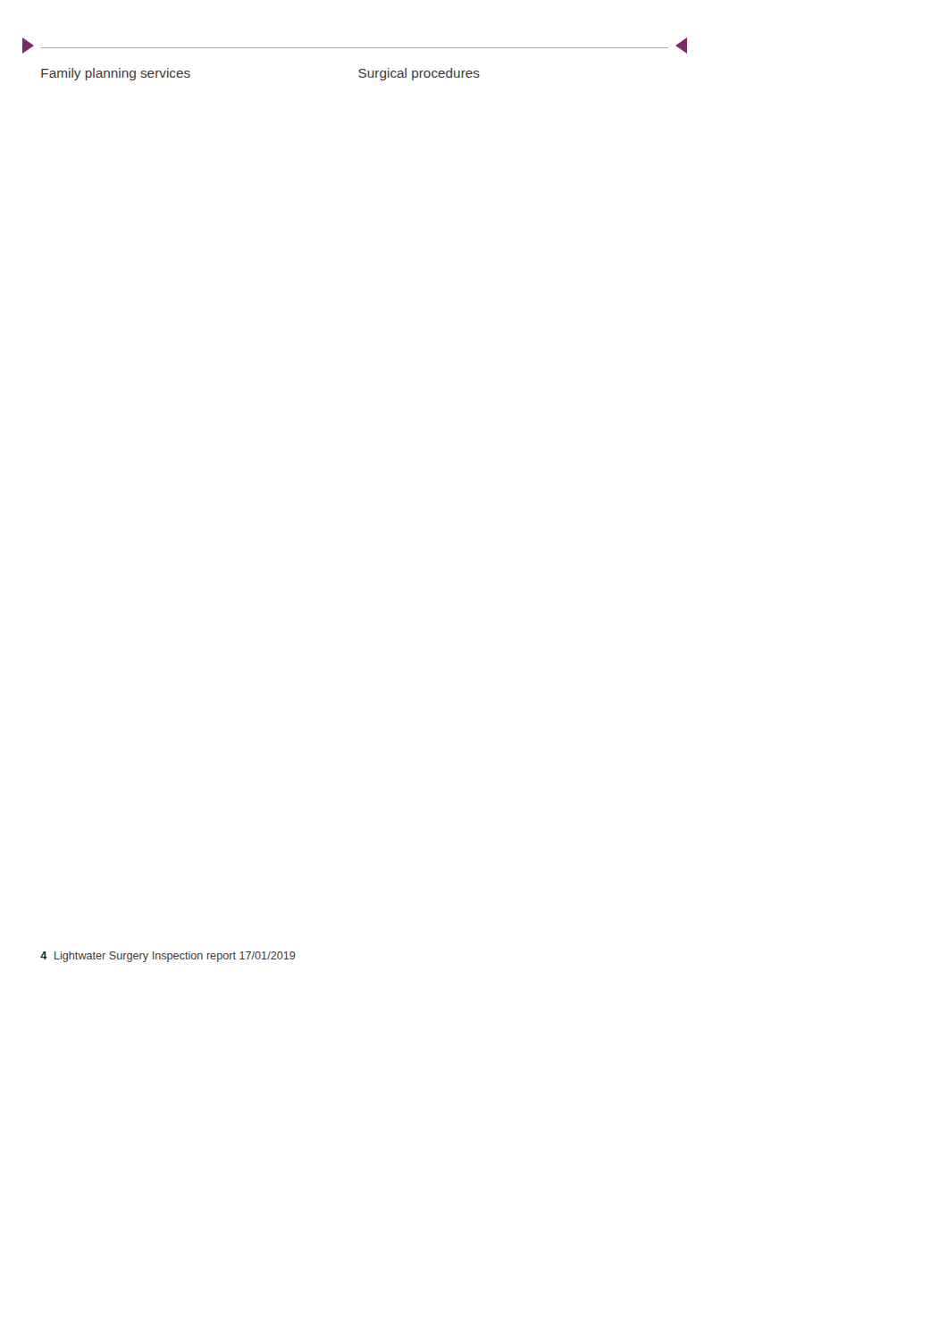Family planning services
Surgical procedures
4 Lightwater Surgery Inspection report 17/01/2019